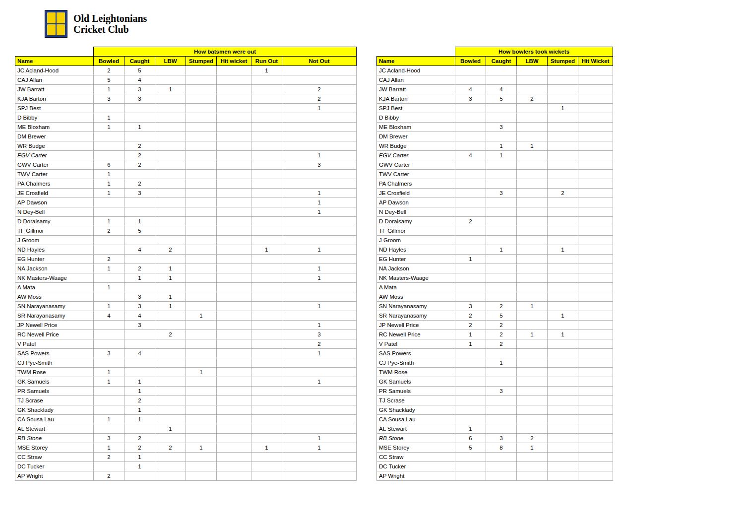Old Leightonians
Cricket Club
| | How batsmen were out |
| --- | --- |
| Name | Bowled | Caught | LBW | Stumped | Hit wicket | Run Out | Not Out |
| JC Acland-Hood | 2 | 5 | | | | 1 | |
| CAJ Allan | 5 | 4 | | | | | |
| JW Barratt | 1 | 3 | 1 | | | | 2 |
| KJA Barton | 3 | 3 | | | | | 2 |
| SPJ Best | | | | | | | 1 |
| D Bibby | 1 | | | | | | |
| ME Bloxham | 1 | 1 | | | | | |
| DM Brewer | | | | | | | |
| WR Budge | | 2 | | | | | |
| EGV Carter | | 2 | | | | | 1 |
| GWV Carter | 6 | 2 | | | | | 3 |
| TWV Carter | 1 | | | | | | |
| PA Chalmers | 1 | 2 | | | | | |
| JE Crosfield | 1 | 3 | | | | | 1 |
| AP Dawson | | | | | | | 1 |
| N Dey-Bell | | | | | | | 1 |
| D Doraisamy | 1 | 1 | | | | | |
| TF Gillmor | 2 | 5 | | | | | |
| J Groom | | | | | | | |
| ND Hayles | | 4 | 2 | | | 1 | 1 |
| EG Hunter | 2 | | | | | | |
| NA Jackson | 1 | 2 | 1 | | | | 1 |
| NK Masters-Waage | | 1 | 1 | | | | 1 |
| A Mata | 1 | | | | | | |
| AW Moss | | 3 | 1 | | | | |
| SN Narayanasamy | 1 | 3 | 1 | | | | 1 |
| SR Narayanasamy | 4 | 4 | | 1 | | | |
| JP Newell Price | | 3 | | | | | 1 |
| RC Newell Price | | | 2 | | | | 3 |
| V Patel | | | | | | | 2 |
| SAS Powers | 3 | 4 | | | | | 1 |
| CJ Pye-Smith | | | | | | | |
| TWM Rose | 1 | | | 1 | | | |
| GK Samuels | 1 | 1 | | | | | 1 |
| PR Samuels | | 1 | | | | | |
| TJ Scrase | | 2 | | | | | |
| GK Shacklady | | 1 | | | | | |
| CA Sousa Lau | 1 | 1 | | | | | |
| AL Stewart | | | 1 | | | | |
| RB Stone | 3 | 2 | | | | | 1 |
| MSE Storey | 1 | 2 | 2 | 1 | | 1 | 1 |
| CC Straw | 2 | 1 | | | | | |
| DC Tucker | | 1 | | | | | |
| AP Wright | 2 | | | | | | |
| | How bowlers took wickets |
| --- | --- |
| Name | Bowled | Caught | LBW | Stumped | Hit Wicket |
| JC Acland-Hood | | | | | |
| CAJ Allan | | | | | |
| JW Barratt | 4 | 4 | | | |
| KJA Barton | 3 | 5 | 2 | | |
| SPJ Best | | | | 1 | |
| D Bibby | | | | | |
| ME Bloxham | | 3 | | | |
| DM Brewer | | | | | |
| WR Budge | | 1 | 1 | | |
| EGV Carter | 4 | 1 | | | |
| GWV Carter | | | | | |
| TWV Carter | | | | | |
| PA Chalmers | | | | | |
| JE Crosfield | | 3 | | 2 | |
| AP Dawson | | | | | |
| N Dey-Bell | | | | | |
| D Doraisamy | 2 | | | | |
| TF Gillmor | | | | | |
| J Groom | | | | | |
| ND Hayles | | 1 | | 1 | |
| EG Hunter | 1 | | | | |
| NA Jackson | | | | | |
| NK Masters-Waage | | | | | |
| A Mata | | | | | |
| AW Moss | | | | | |
| SN Narayanasamy | 3 | 2 | 1 | | |
| SR Narayanasamy | 2 | 5 | | 1 | |
| JP Newell Price | 2 | 2 | | | |
| RC Newell Price | 1 | 2 | 1 | 1 | |
| V Patel | 1 | 2 | | | |
| SAS Powers | | | | | |
| CJ Pye-Smith | | 1 | | | |
| TWM Rose | | | | | |
| GK Samuels | | | | | |
| PR Samuels | | 3 | | | |
| TJ Scrase | | | | | |
| GK Shacklady | | | | | |
| CA Sousa Lau | | | | | |
| AL Stewart | 1 | | | | |
| RB Stone | 6 | 3 | 2 | | |
| MSE Storey | 5 | 8 | 1 | | |
| CC Straw | | | | | |
| DC Tucker | | | | | |
| AP Wright | | | | | |